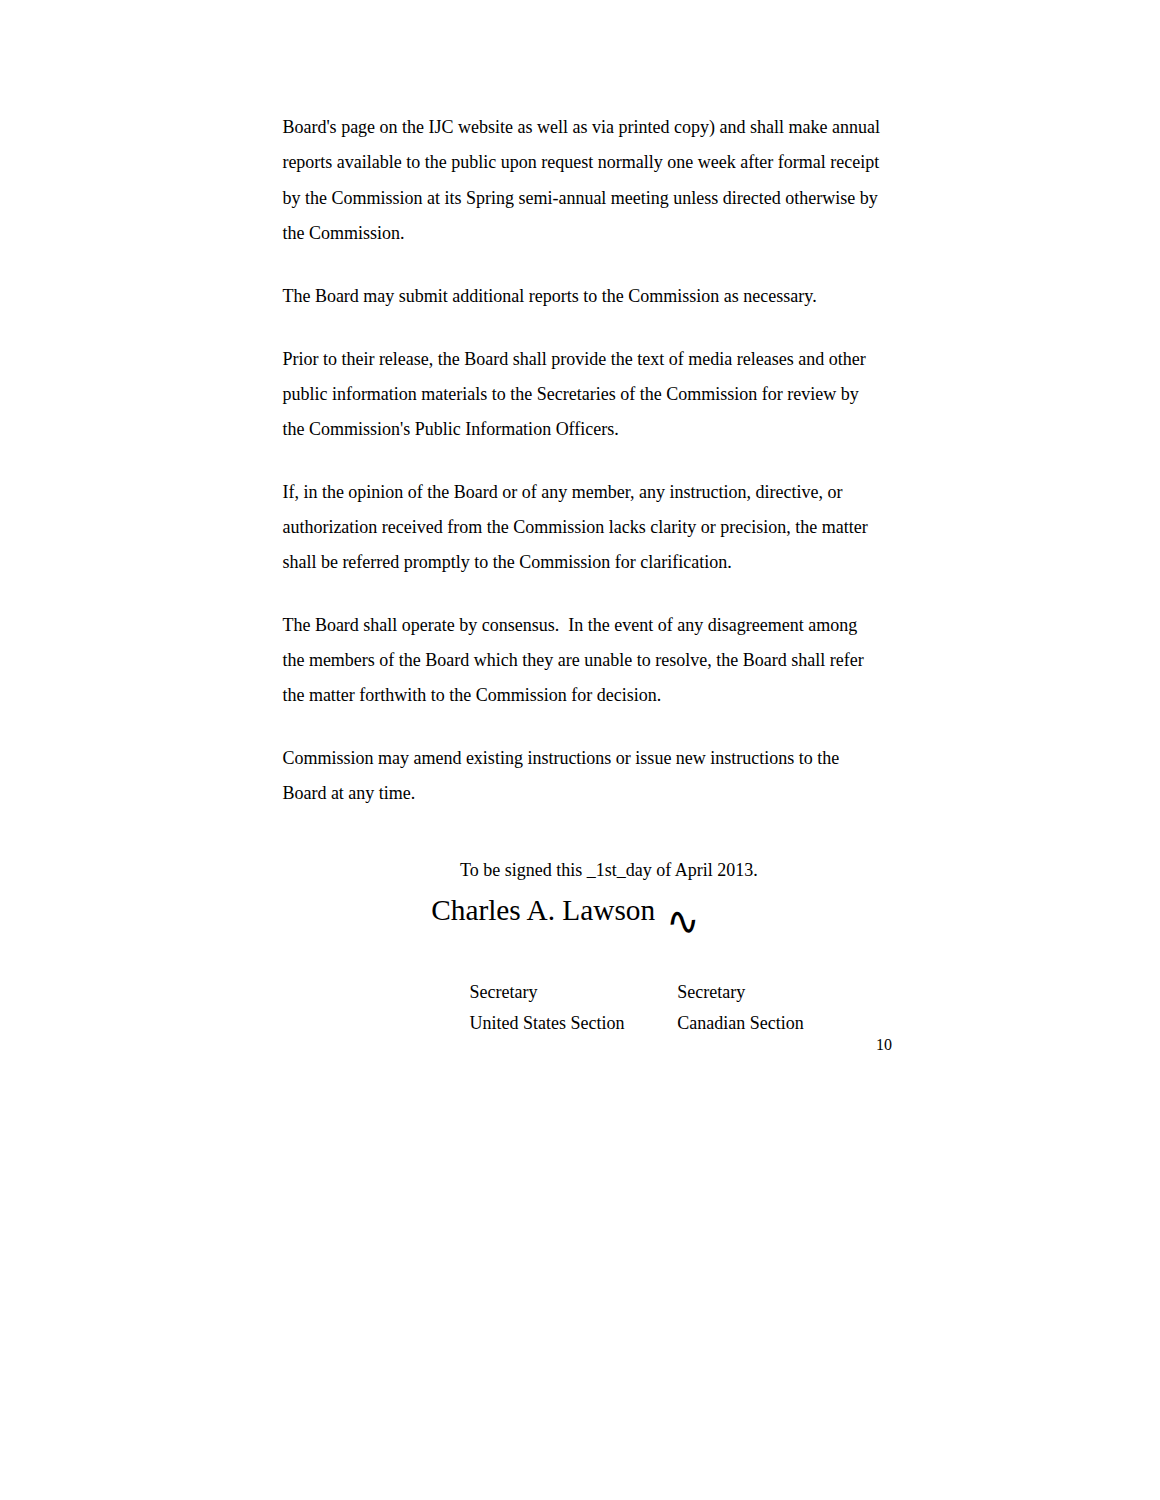Board's page on the IJC website as well as via printed copy) and shall make annual reports available to the public upon request normally one week after formal receipt by the Commission at its Spring semi-annual meeting unless directed otherwise by the Commission.
The Board may submit additional reports to the Commission as necessary.
Prior to their release, the Board shall provide the text of media releases and other public information materials to the Secretaries of the Commission for review by the Commission's Public Information Officers.
If, in the opinion of the Board or of any member, any instruction, directive, or authorization received from the Commission lacks clarity or precision, the matter shall be referred promptly to the Commission for clarification.
The Board shall operate by consensus. In the event of any disagreement among the members of the Board which they are unable to resolve, the Board shall refer the matter forthwith to the Commission for decision.
Commission may amend existing instructions or issue new instructions to the Board at any time.
To be signed this _1st_day of April 2013.
Charles A. Lawson ∿
| Secretary | Secretary |
| United States Section | Canadian Section |
10